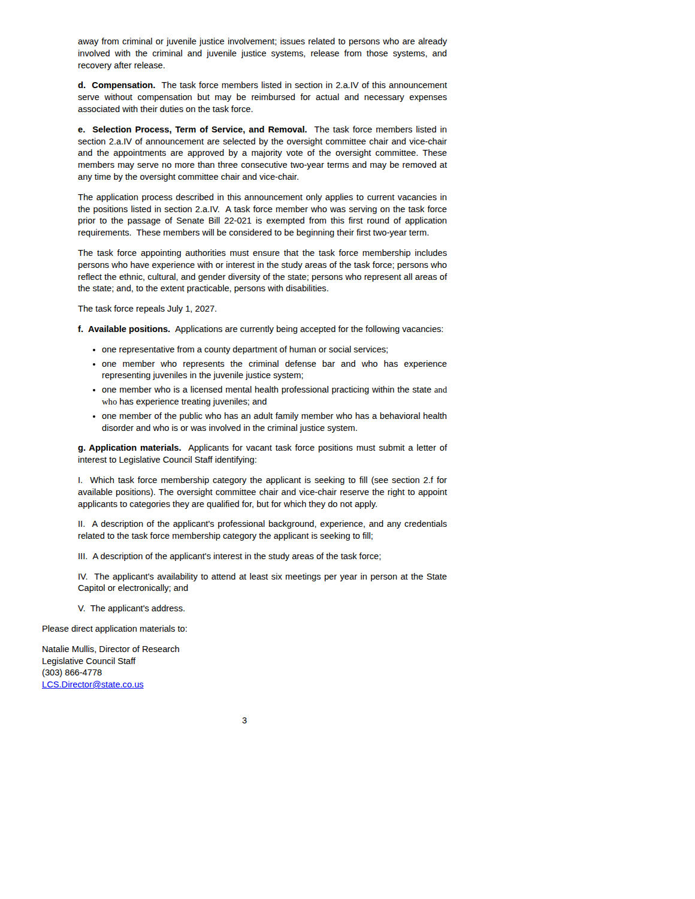away from criminal or juvenile justice involvement; issues related to persons who are already involved with the criminal and juvenile justice systems, release from those systems, and recovery after release.
d. Compensation. The task force members listed in section in 2.a.IV of this announcement serve without compensation but may be reimbursed for actual and necessary expenses associated with their duties on the task force.
e. Selection Process, Term of Service, and Removal. The task force members listed in section 2.a.IV of announcement are selected by the oversight committee chair and vice-chair and the appointments are approved by a majority vote of the oversight committee. These members may serve no more than three consecutive two-year terms and may be removed at any time by the oversight committee chair and vice-chair.
The application process described in this announcement only applies to current vacancies in the positions listed in section 2.a.IV. A task force member who was serving on the task force prior to the passage of Senate Bill 22-021 is exempted from this first round of application requirements. These members will be considered to be beginning their first two-year term.
The task force appointing authorities must ensure that the task force membership includes persons who have experience with or interest in the study areas of the task force; persons who reflect the ethnic, cultural, and gender diversity of the state; persons who represent all areas of the state; and, to the extent practicable, persons with disabilities.
The task force repeals July 1, 2027.
f. Available positions. Applications are currently being accepted for the following vacancies:
one representative from a county department of human or social services;
one member who represents the criminal defense bar and who has experience representing juveniles in the juvenile justice system;
one member who is a licensed mental health professional practicing within the state and who has experience treating juveniles; and
one member of the public who has an adult family member who has a behavioral health disorder and who is or was involved in the criminal justice system.
g. Application materials. Applicants for vacant task force positions must submit a letter of interest to Legislative Council Staff identifying:
I. Which task force membership category the applicant is seeking to fill (see section 2.f for available positions). The oversight committee chair and vice-chair reserve the right to appoint applicants to categories they are qualified for, but for which they do not apply.
II. A description of the applicant's professional background, experience, and any credentials related to the task force membership category the applicant is seeking to fill;
III. A description of the applicant's interest in the study areas of the task force;
IV. The applicant's availability to attend at least six meetings per year in person at the State Capitol or electronically; and
V. The applicant's address.
Please direct application materials to:
Natalie Mullis, Director of Research
Legislative Council Staff
(303) 866-4778
LCS.Director@state.co.us
3